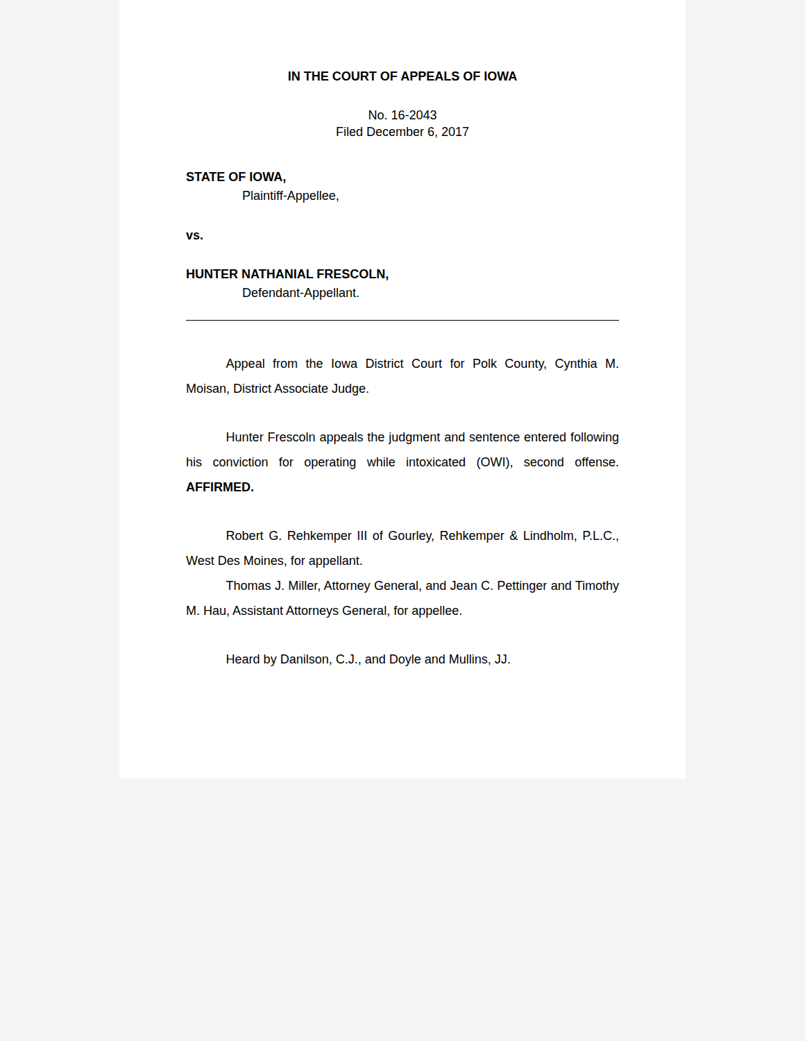IN THE COURT OF APPEALS OF IOWA
No. 16-2043
Filed December 6, 2017
STATE OF IOWA,
Plaintiff-Appellee,
vs.
HUNTER NATHANIAL FRESCOLN,
Defendant-Appellant.
Appeal from the Iowa District Court for Polk County, Cynthia M. Moisan, District Associate Judge.
Hunter Frescoln appeals the judgment and sentence entered following his conviction for operating while intoxicated (OWI), second offense. AFFIRMED.
Robert G. Rehkemper III of Gourley, Rehkemper & Lindholm, P.L.C., West Des Moines, for appellant.
Thomas J. Miller, Attorney General, and Jean C. Pettinger and Timothy M. Hau, Assistant Attorneys General, for appellee.
Heard by Danilson, C.J., and Doyle and Mullins, JJ.